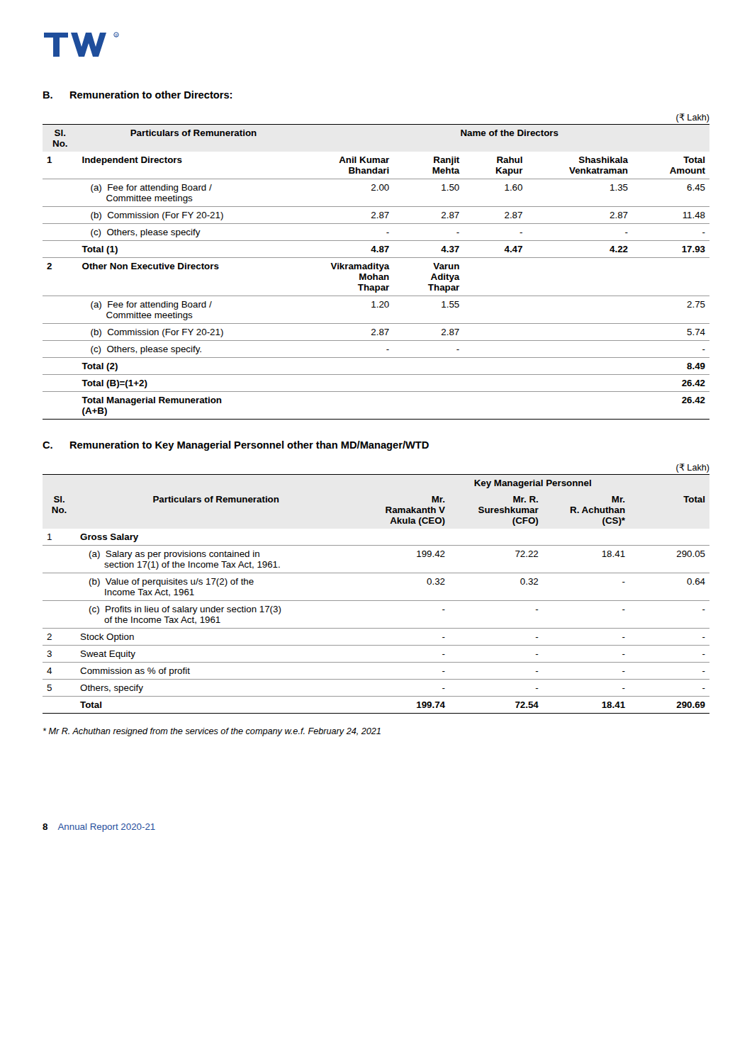R
B.
Remuneration to other Directors:
(₹ Lakh)
| Sl. No. | Particulars of Remuneration | Name of the Directors |
| --- | --- | --- |
| 1 | Independent Directors | Anil Kumar Bhandari | Ranjit Mehta | Rahul Kapur | Shashikala Venkatraman | Total Amount |
| | (a) Fee for attending Board / Committee meetings | 2.00 | 1.50 | 1.60 | 1.35 | 6.45 |
| | (b) Commission (For FY 20-21) | 2.87 | 2.87 | 2.87 | 2.87 | 11.48 |
| | (c) Others, please specify | - | - | - | - | - |
| | Total (1) | 4.87 | 4.37 | 4.47 | 4.22 | 17.93 |
| 2 | Other Non Executive Directors | Vikramaditya Mohan Thapar | Varun Aditya Thapar | | | |
| | (a) Fee for attending Board / Committee meetings | 1.20 | 1.55 | | | 2.75 |
| | (b) Commission (For FY 20-21) | 2.87 | 2.87 | | | 5.74 |
| | (c) Others, please specify. | - | - | | | - |
| | Total (2) | | | | | 8.49 |
| | Total (B)=(1+2) | | | | | 26.42 |
| | Total Managerial Remuneration (A+B) | | | | | 26.42 |
C.
Remuneration to Key Managerial Personnel other than MD/Manager/WTD
(₹ Lakh)
| | Key Managerial Personnel |
| --- | --- |
| Sl. No. | Particulars of Remuneration | Mr. Ramakanth V Akula (CEO) | Mr. R. Sureshkumar (CFO) | Mr. R. Achuthan (CS)* | Total |
| 1 | Gross Salary | | | | |
| | (a) Salary as per provisions contained in section 17(1) of the Income Tax Act, 1961. | 199.42 | 72.22 | 18.41 | 290.05 |
| | (b) Value of perquisites u/s 17(2) of the Income Tax Act, 1961 | 0.32 | 0.32 | - | 0.64 |
| | (c) Profits in lieu of salary under section 17(3) of the Income Tax Act, 1961 | - | - | - | - |
| 2 | Stock Option | - | - | - | - |
| 3 | Sweat Equity | - | - | - | - |
| 4 | Commission as % of profit | - | - | - | - |
| 5 | Others, specify | - | - | - | - |
| | Total | 199.74 | 72.54 | 18.41 | 290.69 |
* Mr R. Achuthan resigned from the services of the company w.e.f. February 24, 2021
8 Annual Report 2020-21